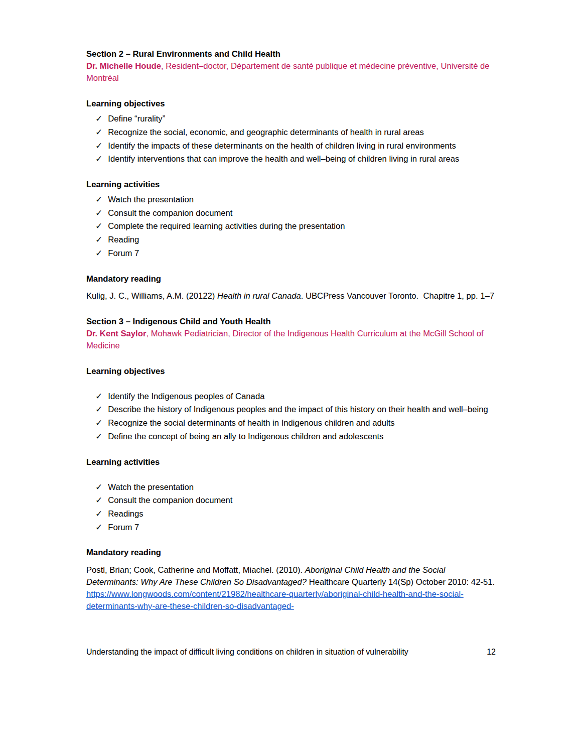Section 2 – Rural Environments and Child Health
Dr. Michelle Houde, Resident–doctor, Département de santé publique et médecine préventive, Université de Montréal
Learning objectives
Define “rurality”
Recognize the social, economic, and geographic determinants of health in rural areas
Identify the impacts of these determinants on the health of children living in rural environments
Identify interventions that can improve the health and well–being of children living in rural areas
Learning activities
Watch the presentation
Consult the companion document
Complete the required learning activities during the presentation
Reading
Forum 7
Mandatory reading
Kulig, J. C., Williams, A.M. (20122) Health in rural Canada. UBCPress Vancouver Toronto. Chapitre 1, pp. 1–7
Section 3 – Indigenous Child and Youth Health
Dr. Kent Saylor, Mohawk Pediatrician, Director of the Indigenous Health Curriculum at the McGill School of Medicine
Learning objectives
Identify the Indigenous peoples of Canada
Describe the history of Indigenous peoples and the impact of this history on their health and well–being
Recognize the social determinants of health in Indigenous children and adults
Define the concept of being an ally to Indigenous children and adolescents
Learning activities
Watch the presentation
Consult the companion document
Readings
Forum 7
Mandatory reading
Postl, Brian; Cook, Catherine and Moffatt, Miachel. (2010). Aboriginal Child Health and the Social Determinants: Why Are These Children So Disadvantaged? Healthcare Quarterly 14(Sp) October 2010: 42-51.
https://www.longwoods.com/content/21982/healthcare-quarterly/aboriginal-child-health-and-the-social-determinants-why-are-these-children-so-disadvantaged-
Understanding the impact of difficult living conditions on children in situation of vulnerability 12